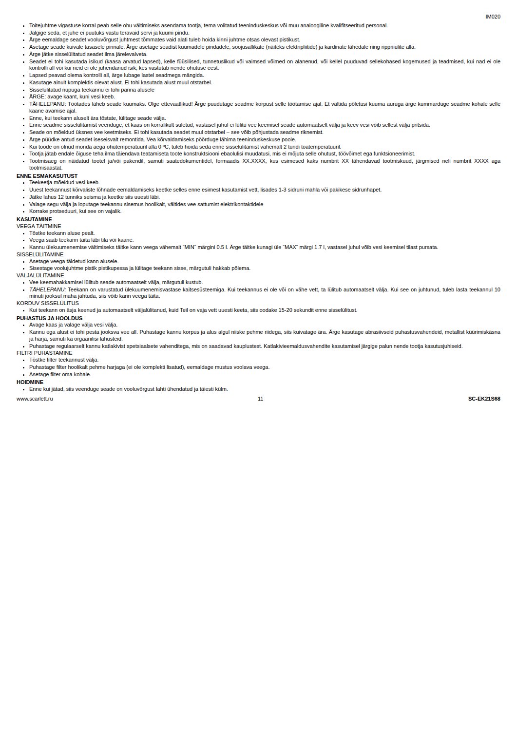IM020
Toitejuhtme vigastuse korral peab selle ohu vältimiseks asendama tootja, tema volitatud teeninduskeskus või muu analoogiline kvalifitseeritud personal.
Jälgige seda, et juhe ei puutuks vastu teravaid servi ja kuumi pindu.
Ärge eemaldage seadet vooluvõrgust juhtmest tõmmates vaid alati tuleb hoida kinni juhtme otsas olevast pistikust.
Asetage seade kuivale tasasele pinnale. Ärge asetage seadist kuumadele pindadele, soojusallikate (näiteks elektripliitide) ja kardinate lähedale ning rippriiulite alla.
Ärge jätke sisselülitatud seadet ilma järelevalveta.
Seadet ei tohi kasutada isikud (kaasa arvatud lapsed), kelle füüsilised, tunnetuslikud või vaimsed võimed on alanenud, või kellel puuduvad sellekohased kogemused ja teadmised, kui nad ei ole kontrolli all või kui neid ei ole juhendanud isik, kes vastutab nende ohutuse eest.
Lapsed peavad olema kontrolli all, ärge lubage lastel seadmega mängida.
Kasutage ainult komplektis olevat alust. Ei tohi kasutada alust muul otstarbel.
Sisselülitatud nupuga teekannu ei tohi panna alusele
ÄRGE: avage kaant, kuni vesi keeb.
TÄHELEPANU: Töötades läheb seade kuumaks. Olge ettevaatlikud! Ärge puudutage seadme korpust selle töötamise ajal. Et vältida põletusi kuuma auruga ärge kummarduge seadme kohale selle kaane avamise ajal.
Enne, kui teekann aluselt ära tõstate, lülitage seade välja.
Enne seadme sisselülitamist veenduge, et kaas on korralikult suletud, vastasel juhul ei lülitu vee keemisel seade automaatselt välja ja keev vesi võib sellest välja pritsida.
Seade on mõeldud üksnes vee keetmiseks. Ei tohi kasutada seadet muul otstarbel – see võib põhjustada seadme riknemist.
Ärge püüdke antud seadet iseseisvalt remontida. Vea kõrvaldamiseks pöörduge lähima teeninduskeskuse poole.
Kui toode on olnud mõnda aega õhutemperatuuril alla 0 ºC, tuleb hoida seda enne sisselülitamist vähemalt 2 tundi toatemperatuuril.
Tootja jätab endale õiguse teha ilma täiendava teatamiseta toote konstruktsiooni ebaolulisi muudatusi, mis ei mõjuta selle ohutust, töövõimet ega funktsioneerimist.
Tootmisaeg on näidatud tootel ja/või pakendil, samuti saatedokumentidel, formaadis XX.XXXX, kus esimesed kaks numbrit XX tähendavad tootmiskuud, järgmised neli numbrit XXXX aga tootmisaastat.
ENNE ESMAKASUTUST
Teekeetja mõeldud vesi keeb.
Uuest teekannust kõrvaliste lõhnade eemaldamiseks keetke selles enne esimest kasutamist vett, lisades 1-3 sidruni mahla või pakikese sidrunhapet.
Jätke lahus 12 tunniks seisma ja keetke siis uuesti läbi.
Valage segu välja ja loputage teekannu sisemus hoolikalt, vältides vee sattumist elektrikontaktidele
Korrake protseduuri, kui see on vajalik.
KASUTAMINE
VEEGA TÄITMINE
Tõstke teekann aluse pealt.
Veega saab teekann täita läbi tila või kaane.
Kannu ülekuumenemise vältimiseks täitke kann veega vähemalt “MIN“ märgini 0.5 l. Ärge täitke kunagi üle “MAX“ märgi 1.7 l, vastasel juhul võib vesi keemisel tilast pursata.
SISSELÜLITAMINE
Asetage veega täidetud kann alusele.
Sisestage voolujuhtme pistik pistikupessa ja lülitage teekann sisse, märgutuli hakkab põlema.
VÄLJALÜLITAMINE
Vee keemahakkamisel lülitub seade automaatselt välja, märgutuli kustub.
TÄHELEPANU: Teekann on varustatud ülekuumenemisvastase kaitsesüsteemiga. Kui teekannus ei ole või on vähe vett, ta lülitub automaatselt välja. Kui see on juhtunud, tuleb lasta teekannul 10 minuti jooksul maha jahtuda, siis võib kann veega täita.
KORDUV SISSELÜLITUS
Kui teekann on äsja keenud ja automaatselt väljalülitanud, kuid Teil on vaja vett uuesti keeta, siis oodake 15-20 sekundit enne sisselülitust.
PUHASTUS JA HOOLDUS
Avage kaas ja valage välja vesi välja.
Kannu ega alust ei tohi pesta jooksva vee all. Puhastage kannu korpus ja alus algul niiske pehme riidega, siis kuivatage ära. Ärge kasutage abrasiivseid puhastusvahendeid, metallist küürimiskäsna ja harja, samuti ka orgaanilisi lahusteid.
Puhastage regulaarselt kannu katlakivist spetsiaalsete vahenditega, mis on saadavad kauplustest. Katlakivieemaldusvahendite kasutamisel järgige palun nende tootja kasutusjuhiseid.
FILTRI PUHASTAMINE
Tõstke filter teekannust välja.
Puhastage filter hoolikalt pehme harjaga (ei ole komplekti lisatud), eemaldage mustus voolava veega.
Asetage filter oma kohale.
HOIDMINE
Enne kui jätad, siis veenduge seade on vooluvõrgust lahti ühendatud ja täiesti külm.
www.scarlett.ru
11
SC-EK21S68